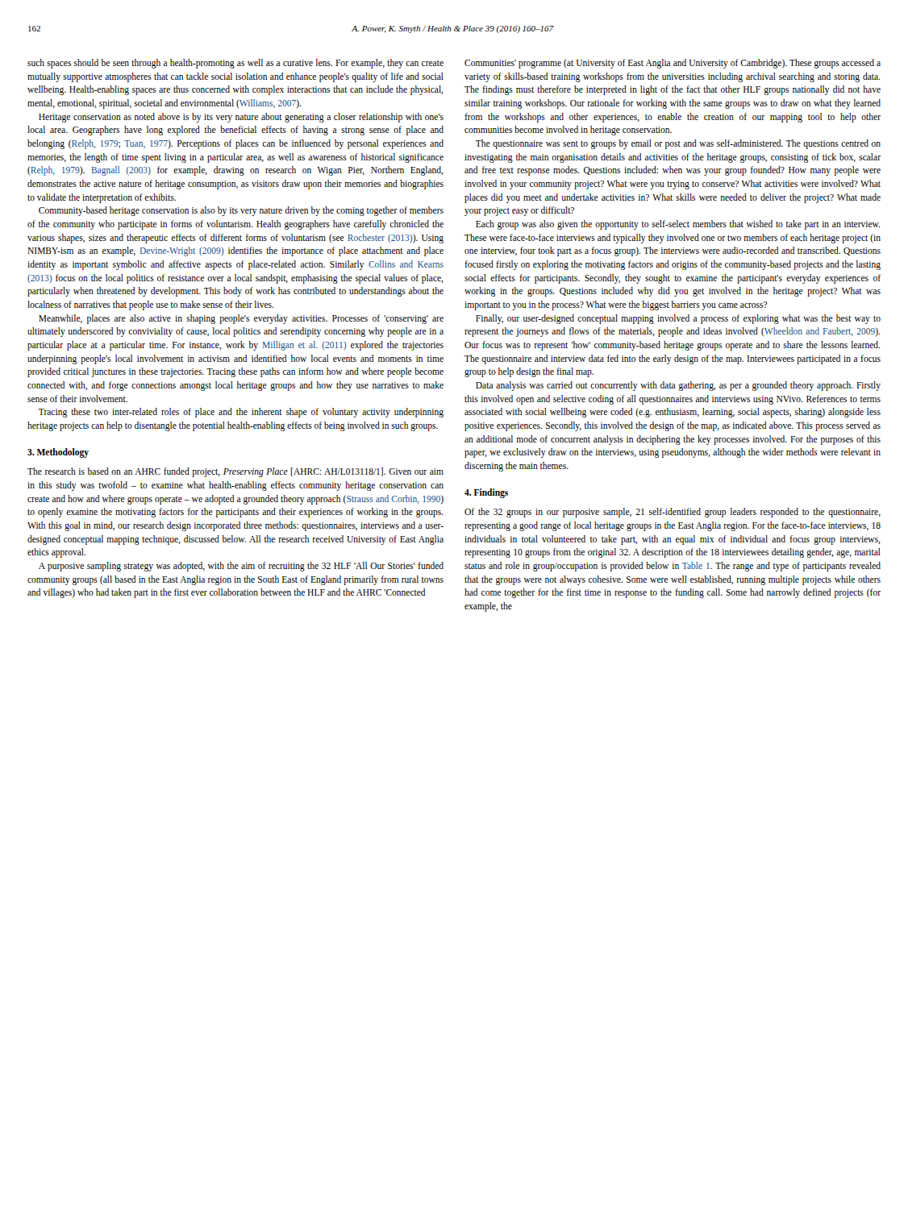162
A. Power, K. Smyth / Health & Place 39 (2016) 160–167
such spaces should be seen through a health-promoting as well as a curative lens. For example, they can create mutually supportive atmospheres that can tackle social isolation and enhance people's quality of life and social wellbeing. Health-enabling spaces are thus concerned with complex interactions that can include the physical, mental, emotional, spiritual, societal and environmental (Williams, 2007).
Heritage conservation as noted above is by its very nature about generating a closer relationship with one's local area. Geographers have long explored the beneficial effects of having a strong sense of place and belonging (Relph, 1979; Tuan, 1977). Perceptions of places can be influenced by personal experiences and memories, the length of time spent living in a particular area, as well as awareness of historical significance (Relph, 1979). Bagnall (2003) for example, drawing on research on Wigan Pier, Northern England, demonstrates the active nature of heritage consumption, as visitors draw upon their memories and biographies to validate the interpretation of exhibits.
Community-based heritage conservation is also by its very nature driven by the coming together of members of the community who participate in forms of voluntarism. Health geographers have carefully chronicled the various shapes, sizes and therapeutic effects of different forms of voluntarism (see Rochester (2013)). Using NIMBY-ism as an example, Devine-Wright (2009) identifies the importance of place attachment and place identity as important symbolic and affective aspects of place-related action. Similarly Collins and Kearns (2013) focus on the local politics of resistance over a local sandspit, emphasising the special values of place, particularly when threatened by development. This body of work has contributed to understandings about the localness of narratives that people use to make sense of their lives.
Meanwhile, places are also active in shaping people's everyday activities. Processes of 'conserving' are ultimately underscored by conviviality of cause, local politics and serendipity concerning why people are in a particular place at a particular time. For instance, work by Milligan et al. (2011) explored the trajectories underpinning people's local involvement in activism and identified how local events and moments in time provided critical junctures in these trajectories. Tracing these paths can inform how and where people become connected with, and forge connections amongst local heritage groups and how they use narratives to make sense of their involvement.
Tracing these two inter-related roles of place and the inherent shape of voluntary activity underpinning heritage projects can help to disentangle the potential health-enabling effects of being involved in such groups.
3. Methodology
The research is based on an AHRC funded project, Preserving Place [AHRC: AH/L013118/1]. Given our aim in this study was twofold – to examine what health-enabling effects community heritage conservation can create and how and where groups operate – we adopted a grounded theory approach (Strauss and Corbin, 1990) to openly examine the motivating factors for the participants and their experiences of working in the groups. With this goal in mind, our research design incorporated three methods: questionnaires, interviews and a user-designed conceptual mapping technique, discussed below. All the research received University of East Anglia ethics approval.
A purposive sampling strategy was adopted, with the aim of recruiting the 32 HLF 'All Our Stories' funded community groups (all based in the East Anglia region in the South East of England primarily from rural towns and villages) who had taken part in the first ever collaboration between the HLF and the AHRC 'Connected
Communities' programme (at University of East Anglia and University of Cambridge). These groups accessed a variety of skills-based training workshops from the universities including archival searching and storing data. The findings must therefore be interpreted in light of the fact that other HLF groups nationally did not have similar training workshops. Our rationale for working with the same groups was to draw on what they learned from the workshops and other experiences, to enable the creation of our mapping tool to help other communities become involved in heritage conservation.
The questionnaire was sent to groups by email or post and was self-administered. The questions centred on investigating the main organisation details and activities of the heritage groups, consisting of tick box, scalar and free text response modes. Questions included: when was your group founded? How many people were involved in your community project? What were you trying to conserve? What activities were involved? What places did you meet and undertake activities in? What skills were needed to deliver the project? What made your project easy or difficult?
Each group was also given the opportunity to self-select members that wished to take part in an interview. These were face-to-face interviews and typically they involved one or two members of each heritage project (in one interview, four took part as a focus group). The interviews were audio-recorded and transcribed. Questions focused firstly on exploring the motivating factors and origins of the community-based projects and the lasting social effects for participants. Secondly, they sought to examine the participant's everyday experiences of working in the groups. Questions included why did you get involved in the heritage project? What was important to you in the process? What were the biggest barriers you came across?
Finally, our user-designed conceptual mapping involved a process of exploring what was the best way to represent the journeys and flows of the materials, people and ideas involved (Wheeldon and Faubert, 2009). Our focus was to represent 'how' community-based heritage groups operate and to share the lessons learned. The questionnaire and interview data fed into the early design of the map. Interviewees participated in a focus group to help design the final map.
Data analysis was carried out concurrently with data gathering, as per a grounded theory approach. Firstly this involved open and selective coding of all questionnaires and interviews using NVivo. References to terms associated with social wellbeing were coded (e.g. enthusiasm, learning, social aspects, sharing) alongside less positive experiences. Secondly, this involved the design of the map, as indicated above. This process served as an additional mode of concurrent analysis in deciphering the key processes involved. For the purposes of this paper, we exclusively draw on the interviews, using pseudonyms, although the wider methods were relevant in discerning the main themes.
4. Findings
Of the 32 groups in our purposive sample, 21 self-identified group leaders responded to the questionnaire, representing a good range of local heritage groups in the East Anglia region. For the face-to-face interviews, 18 individuals in total volunteered to take part, with an equal mix of individual and focus group interviews, representing 10 groups from the original 32. A description of the 18 interviewees detailing gender, age, marital status and role in group/occupation is provided below in Table 1. The range and type of participants revealed that the groups were not always cohesive. Some were well established, running multiple projects while others had come together for the first time in response to the funding call. Some had narrowly defined projects (for example, the